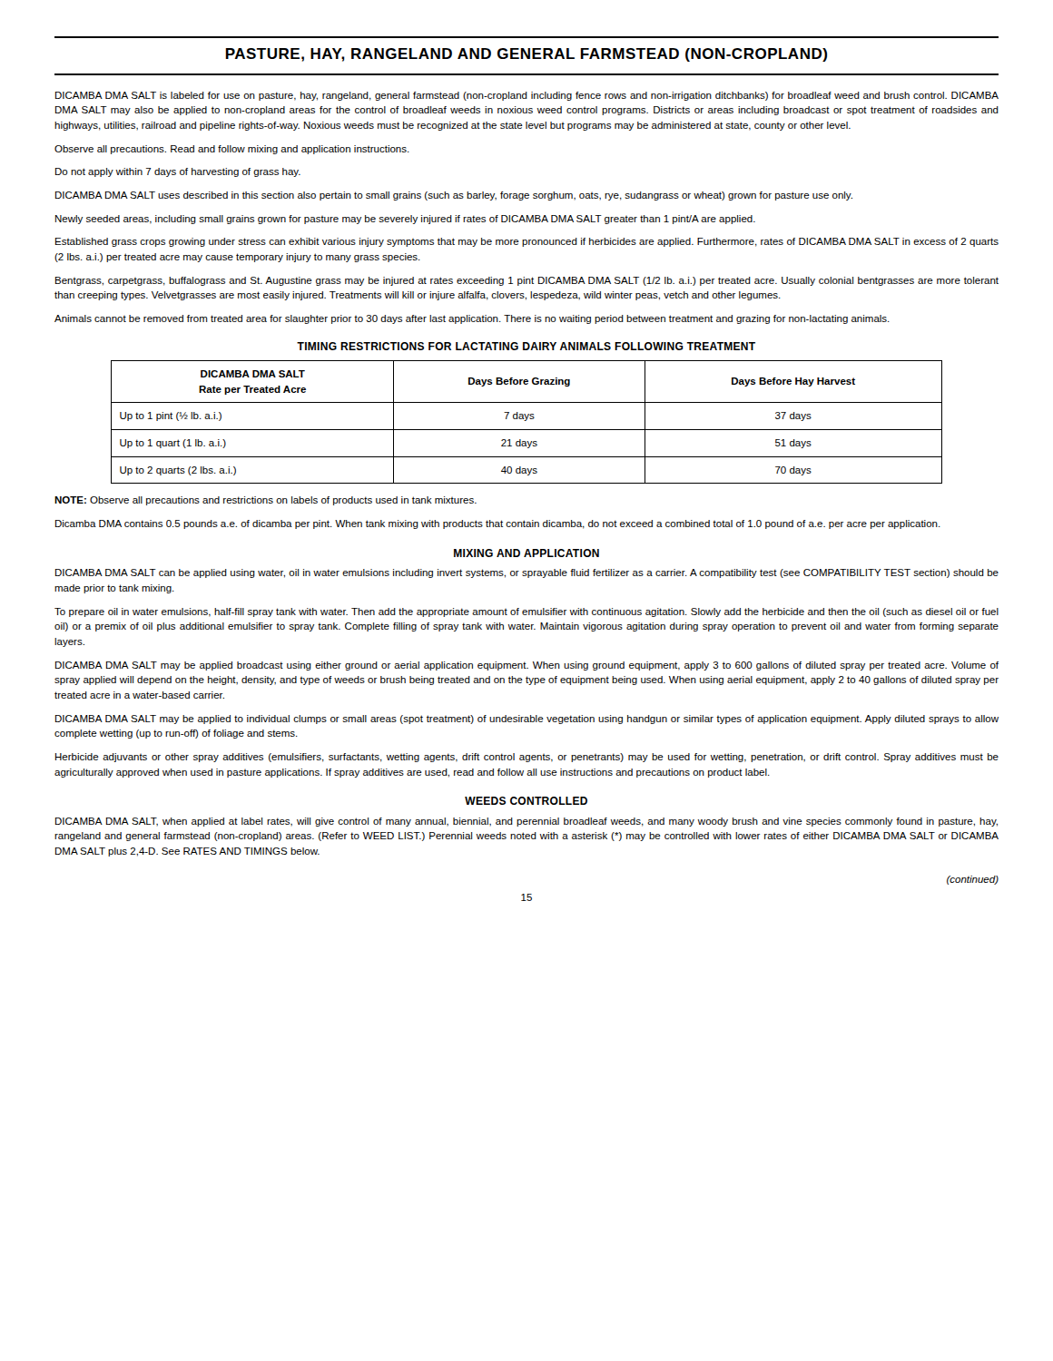PASTURE, HAY, RANGELAND AND GENERAL FARMSTEAD (NON-CROPLAND)
DICAMBA DMA SALT is labeled for use on pasture, hay, rangeland, general farmstead (non-cropland including fence rows and non-irrigation ditchbanks) for broadleaf weed and brush control. DICAMBA DMA SALT may also be applied to non-cropland areas for the control of broadleaf weeds in noxious weed control programs. Districts or areas including broadcast or spot treatment of roadsides and highways, utilities, railroad and pipeline rights-of-way. Noxious weeds must be recognized at the state level but programs may be administered at state, county or other level.
Observe all precautions. Read and follow mixing and application instructions.
Do not apply within 7 days of harvesting of grass hay.
DICAMBA DMA SALT uses described in this section also pertain to small grains (such as barley, forage sorghum, oats, rye, sudangrass or wheat) grown for pasture use only.
Newly seeded areas, including small grains grown for pasture may be severely injured if rates of DICAMBA DMA SALT greater than 1 pint/A are applied.
Established grass crops growing under stress can exhibit various injury symptoms that may be more pronounced if herbicides are applied. Furthermore, rates of DICAMBA DMA SALT in excess of 2 quarts (2 lbs. a.i.) per treated acre may cause temporary injury to many grass species.
Bentgrass, carpetgrass, buffalograss and St. Augustine grass may be injured at rates exceeding 1 pint DICAMBA DMA SALT (1/2 lb. a.i.) per treated acre. Usually colonial bentgrasses are more tolerant than creeping types. Velvetgrasses are most easily injured. Treatments will kill or injure alfalfa, clovers, lespedeza, wild winter peas, vetch and other legumes.
Animals cannot be removed from treated area for slaughter prior to 30 days after last application. There is no waiting period between treatment and grazing for non-lactating animals.
TIMING RESTRICTIONS FOR LACTATING DAIRY ANIMALS FOLLOWING TREATMENT
| DICAMBA DMA SALT Rate per Treated Acre | Days Before Grazing | Days Before Hay Harvest |
| --- | --- | --- |
| Up to 1 pint (½ lb. a.i.) | 7 days | 37 days |
| Up to 1 quart (1 lb. a.i.) | 21 days | 51 days |
| Up to 2 quarts (2 lbs. a.i.) | 40 days | 70 days |
NOTE: Observe all precautions and restrictions on labels of products used in tank mixtures.
Dicamba DMA contains 0.5 pounds a.e. of dicamba per pint. When tank mixing with products that contain dicamba, do not exceed a combined total of 1.0 pound of a.e. per acre per application.
MIXING AND APPLICATION
DICAMBA DMA SALT can be applied using water, oil in water emulsions including invert systems, or sprayable fluid fertilizer as a carrier. A compatibility test (see COMPATIBILITY TEST section) should be made prior to tank mixing.
To prepare oil in water emulsions, half-fill spray tank with water. Then add the appropriate amount of emulsifier with continuous agitation. Slowly add the herbicide and then the oil (such as diesel oil or fuel oil) or a premix of oil plus additional emulsifier to spray tank. Complete filling of spray tank with water. Maintain vigorous agitation during spray operation to prevent oil and water from forming separate layers.
DICAMBA DMA SALT may be applied broadcast using either ground or aerial application equipment. When using ground equipment, apply 3 to 600 gallons of diluted spray per treated acre. Volume of spray applied will depend on the height, density, and type of weeds or brush being treated and on the type of equipment being used. When using aerial equipment, apply 2 to 40 gallons of diluted spray per treated acre in a water-based carrier.
DICAMBA DMA SALT may be applied to individual clumps or small areas (spot treatment) of undesirable vegetation using handgun or similar types of application equipment. Apply diluted sprays to allow complete wetting (up to run-off) of foliage and stems.
Herbicide adjuvants or other spray additives (emulsifiers, surfactants, wetting agents, drift control agents, or penetrants) may be used for wetting, penetration, or drift control. Spray additives must be agriculturally approved when used in pasture applications. If spray additives are used, read and follow all use instructions and precautions on product label.
WEEDS CONTROLLED
DICAMBA DMA SALT, when applied at label rates, will give control of many annual, biennial, and perennial broadleaf weeds, and many woody brush and vine species commonly found in pasture, hay, rangeland and general farmstead (non-cropland) areas. (Refer to WEED LIST.) Perennial weeds noted with a asterisk (*) may be controlled with lower rates of either DICAMBA DMA SALT or DICAMBA DMA SALT plus 2,4-D. See RATES AND TIMINGS below.
(continued)
15